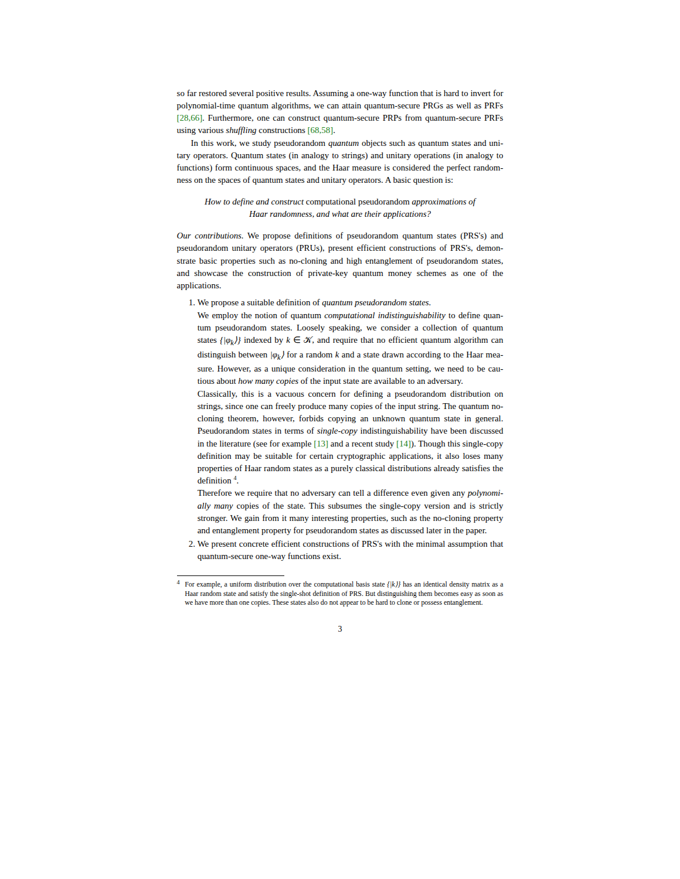so far restored several positive results. Assuming a one-way function that is hard to invert for polynomial-time quantum algorithms, we can attain quantum-secure PRGs as well as PRFs [28,66]. Furthermore, one can construct quantum-secure PRPs from quantum-secure PRFs using various shuffling constructions [68,58].
In this work, we study pseudorandom quantum objects such as quantum states and unitary operators. Quantum states (in analogy to strings) and unitary operations (in analogy to functions) form continuous spaces, and the Haar measure is considered the perfect randomness on the spaces of quantum states and unitary operators. A basic question is:
How to define and construct computational pseudorandom approximations of
Haar randomness, and what are their applications?
Our contributions. We propose definitions of pseudorandom quantum states (PRS's) and pseudorandom unitary operators (PRUs), present efficient constructions of PRS's, demonstrate basic properties such as no-cloning and high entanglement of pseudorandom states, and showcase the construction of private-key quantum money schemes as one of the applications.
We propose a suitable definition of quantum pseudorandom states.
We employ the notion of quantum computational indistinguishability to define quantum pseudorandom states. Loosely speaking, we consider a collection of quantum states {|φk⟩} indexed by k ∈ 𝒦, and require that no efficient quantum algorithm can distinguish between |φk⟩ for a random k and a state drawn according to the Haar measure. However, as a unique consideration in the quantum setting, we need to be cautious about how many copies of the input state are available to an adversary.
Classically, this is a vacuous concern for defining a pseudorandom distribution on strings, since one can freely produce many copies of the input string. The quantum no-cloning theorem, however, forbids copying an unknown quantum state in general. Pseudorandom states in terms of single-copy indistinguishability have been discussed in the literature (see for example [13] and a recent study [14]). Though this single-copy definition may be suitable for certain cryptographic applications, it also loses many properties of Haar random states as a purely classical distributions already satisfies the definition 4.
Therefore we require that no adversary can tell a difference even given any polynomially many copies of the state. This subsumes the single-copy version and is strictly stronger. We gain from it many interesting properties, such as the no-cloning property and entanglement property for pseudorandom states as discussed later in the paper.
We present concrete efficient constructions of PRS's with the minimal assumption that quantum-secure one-way functions exist.
4 For example, a uniform distribution over the computational basis state {|k⟩} has an identical density matrix as a Haar random state and satisfy the single-shot definition of PRS. But distinguishing them becomes easy as soon as we have more than one copies. These states also do not appear to be hard to clone or possess entanglement.
3